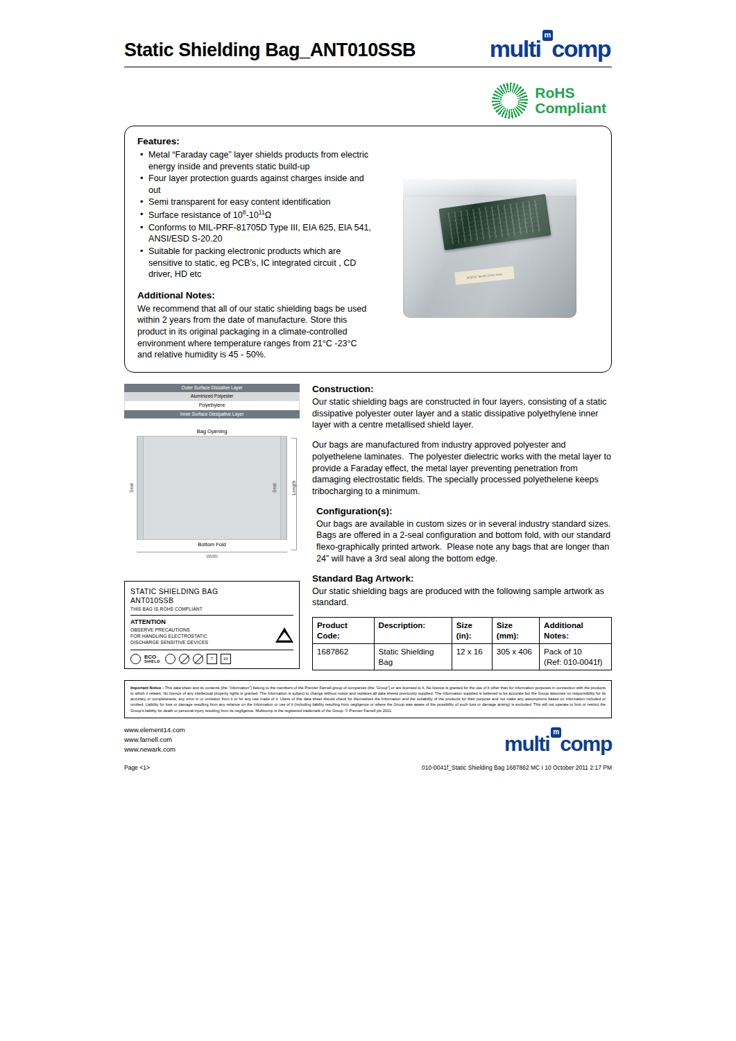Static Shielding Bag_ANT010SSB
multimcomp
RoHS
Compliant
Features:
Metal “Faraday cage” layer shields products from electric energy inside and prevents static build-up
Four layer protection guards against charges inside and out
Semi transparent for easy content identification
Surface resistance of 108-1011Ω
Conforms to MIL-PRF-81705D Type III, EIA 625, EIA 541, ANSI/ESD S-20.20
Suitable for packing electronic products which are sensitive to static, eg PCB’s, IC integrated circuit , CD driver, HD etc
Additional Notes:
We recommend that all of our static shielding bags be used within 2 years from the date of manufacture. Store this product in its original packaging in a climate-controlled environment where temperature ranges from 21°C -23°C and relative humidity is 45 - 50%.
STATIC SHIELDING BAG
Outer Surface Dissative Layer
Aluminized Polyester
Polyethylene
Inner Surface Dissipative Layer
Bag Opening
Seal Seal Length
Bottom Fold
Width
STATIC SHIELDING BAG
ANT010SSB
THIS BAG IS ROHS COMPLIANT
ATTENTION
OBSERVE PRECAUTIONS
FOR HANDLING ELECTROSTATIC
DISCHARGE SENSITIVE DEVICES
ECOSHIELD
7
10
Construction:
Our static shielding bags are constructed in four layers, consisting of a static dissipative polyester outer layer and a static dissipative polyethylene inner layer with a centre metallised shield layer.
Our bags are manufactured from industry approved polyester and polyethelene laminates. The polyester dielectric works with the metal layer to provide a Faraday effect, the metal layer preventing penetration from damaging electrostatic fields. The specially processed polyethelene keeps tribocharging to a minimum.
Configuration(s):
Our bags are available in custom sizes or in several industry standard sizes.
Bags are offered in a 2-seal configuration and bottom fold, with our standard flexo-graphically printed artwork. Please note any bags that are longer than 24” will have a 3rd seal along the bottom edge.
Standard Bag Artwork:
Our static shielding bags are produced with the following sample artwork as standard.
| Product Code: | Description: | Size (in): | Size (mm): | Additional Notes: |
| --- | --- | --- | --- | --- |
| 1687862 | Static Shielding Bag | 12 x 16 | 305 x 406 | Pack of 10 (Ref: 010-0041f) |
Important Notice : This data sheet and its contents (the “Information”) belong to the members of the Premier Farnell group of companies (the “Group”) or are licensed to it. No licence is granted for the use of it other than for information purposes in connection with the products to which it relates. No licence of any intellectual property rights is granted. The Information is subject to change without notice and replaces all data sheets previously supplied. The Information supplied is believed to be accurate but the Group assumes no responsibility for its accuracy or completeness, any error in or omission from it or for any use made of it. Users of this data sheet should check for themselves the Information and the suitability of the products for their purpose and not make any assumptions based on information included or omitted. Liability for loss or damage resulting from any reliance on the Information or use of it (including liability resulting from negligence or where the Group was aware of the possibility of such loss or damage arising) is excluded. This will not operate to limit or restrict the Group’s liability for death or personal injury resulting from its negligence. Multicomp is the registered trademark of the Group. © Premier Farnell plc 2011.
www.element14.com
www.farnell.com
www.newark.com
multimcomp
Page <1> 010-0041f_Static Shielding Bag 1687862 MC I 10 October 2011 2:17 PM